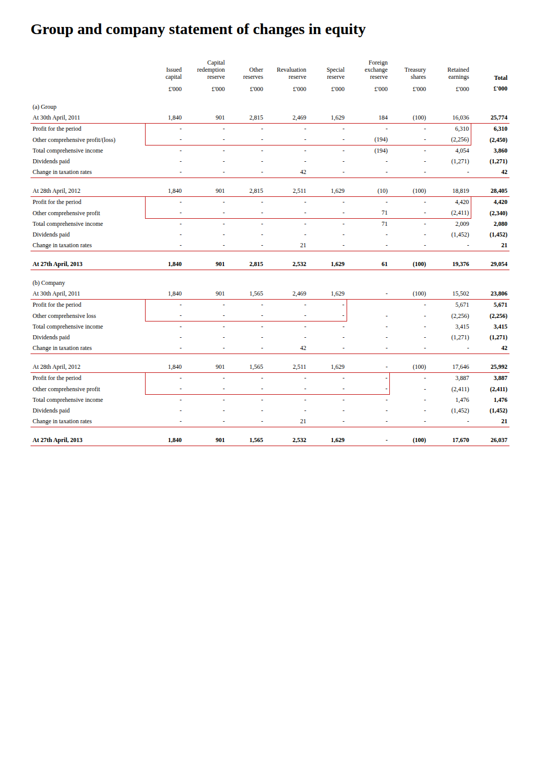Group and company statement of changes in equity
| | Issued capital | Capital redemption reserve | Other reserves | Revaluation reserve | Special reserve | Foreign exchange reserve | Treasury shares | Retained earnings | Total |
| --- | --- | --- | --- | --- | --- | --- | --- | --- | --- |
| | £'000 | £'000 | £'000 | £'000 | £'000 | £'000 | £'000 | £'000 | £'000 |
| (a) Group | |
| At 30th April, 2011 | 1,840 | 901 | 2,815 | 2,469 | 1,629 | 184 | (100) | 16,036 | 25,774 |
| Profit for the period | - | - | - | - | - | - | - | 6,310 | 6,310 |
| Other comprehensive profit/(loss) | - | - | - | - | - | (194) | - | (2,256) | (2,450) |
| Total comprehensive income | - | - | - | - | - | (194) | - | 4,054 | 3,860 |
| Dividends paid | - | - | - | - | - | - | - | (1,271) | (1,271) |
| Change in taxation rates | - | - | - | 42 | - | - | - | - | 42 |
| At 28th April, 2012 | 1,840 | 901 | 2,815 | 2,511 | 1,629 | (10) | (100) | 18,819 | 28,405 |
| Profit for the period | - | - | - | - | - | - | - | 4,420 | 4,420 |
| Other comprehensive profit | - | - | - | - | - | 71 | - | (2,411) | (2,340) |
| Total comprehensive income | - | - | - | - | - | 71 | - | 2,009 | 2,080 |
| Dividends paid | - | - | - | - | - | - | - | (1,452) | (1,452) |
| Change in taxation rates | - | - | - | 21 | - | - | - | - | 21 |
| At 27th April, 2013 | 1,840 | 901 | 2,815 | 2,532 | 1,629 | 61 | (100) | 19,376 | 29,054 |
| (b) Company | |
| At 30th April, 2011 | 1,840 | 901 | 1,565 | 2,469 | 1,629 | - | (100) | 15,502 | 23,806 |
| Profit for the period | - | - | - | - | - | | - | 5,671 | 5,671 |
| Other comprehensive loss | - | - | - | - | - | - | - | (2,256) | (2,256) |
| Total comprehensive income | - | - | - | - | - | - | - | 3,415 | 3,415 |
| Dividends paid | - | - | - | - | - | - | - | (1,271) | (1,271) |
| Change in taxation rates | - | - | - | 42 | - | - | - | - | 42 |
| At 28th April, 2012 | 1,840 | 901 | 1,565 | 2,511 | 1,629 | - | (100) | 17,646 | 25,992 |
| Profit for the period | - | - | - | - | - | - | - | 3,887 | 3,887 |
| Other comprehensive profit | - | - | - | - | - | - | - | (2,411) | (2,411) |
| Total comprehensive income | - | - | - | - | - | - | - | 1,476 | 1,476 |
| Dividends paid | - | - | - | - | - | - | - | (1,452) | (1,452) |
| Change in taxation rates | - | - | - | 21 | - | - | - | - | 21 |
| At 27th April, 2013 | 1,840 | 901 | 1,565 | 2,532 | 1,629 | - | (100) | 17,670 | 26,037 |